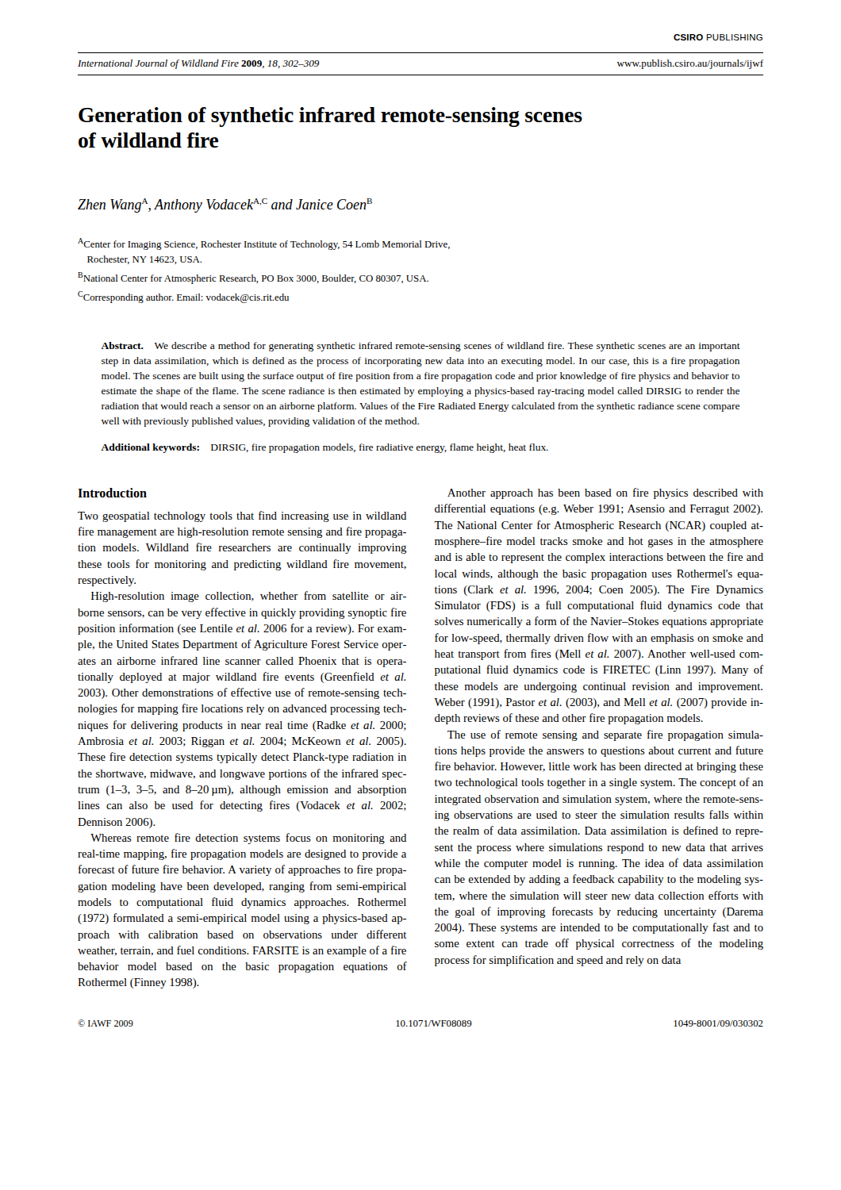CSIRO PUBLISHING
International Journal of Wildland Fire 2009, 18, 302–309 www.publish.csiro.au/journals/ijwf
Generation of synthetic infrared remote-sensing scenes
of wildland fire
Zhen WangA, Anthony VodacekA,C and Janice CoenB
ACenter for Imaging Science, Rochester Institute of Technology, 54 Lomb Memorial Drive,Rochester, NY 14623, USA.
BNational Center for Atmospheric Research, PO Box 3000, Boulder, CO 80307, USA.
CCorresponding author. Email: vodacek@cis.rit.edu
Abstract. We describe a method for generating synthetic infrared remote-sensing scenes of wildland fire. These synthetic scenes are an important step in data assimilation, which is defined as the process of incorporating new data into an executing model. In our case, this is a fire propagation model. The scenes are built using the surface output of fire position from a fire propagation code and prior knowledge of fire physics and behavior to estimate the shape of the flame. The scene radiance is then estimated by employing a physics-based ray-tracing model called DIRSIG to render the radiation that would reach a sensor on an airborne platform. Values of the Fire Radiated Energy calculated from the synthetic radiance scene compare well with previously published values, providing validation of the method.
Additional keywords: DIRSIG, fire propagation models, fire radiative energy, flame height, heat flux.
Introduction
Two geospatial technology tools that find increasing use in wildland fire management are high-resolution remote sensing and fire propagation models. Wildland fire researchers are continually improving these tools for monitoring and predicting wildland fire movement, respectively.
High-resolution image collection, whether from satellite or airborne sensors, can be very effective in quickly providing synoptic fire position information (see Lentile et al. 2006 for a review). For example, the United States Department of Agriculture Forest Service operates an airborne infrared line scanner called Phoenix that is operationally deployed at major wildland fire events (Greenfield et al. 2003). Other demonstrations of effective use of remote-sensing technologies for mapping fire locations rely on advanced processing techniques for delivering products in near real time (Radke et al. 2000; Ambrosia et al. 2003; Riggan et al. 2004; McKeown et al. 2005). These fire detection systems typically detect Planck-type radiation in the shortwave, midwave, and longwave portions of the infrared spectrum (1–3, 3–5, and 8–20 µm), although emission and absorption lines can also be used for detecting fires (Vodacek et al. 2002; Dennison 2006).
Whereas remote fire detection systems focus on monitoring and real-time mapping, fire propagation models are designed to provide a forecast of future fire behavior. A variety of approaches to fire propagation modeling have been developed, ranging from semi-empirical models to computational fluid dynamics approaches. Rothermel (1972) formulated a semi-empirical model using a physics-based approach with calibration based on observations under different weather, terrain, and fuel conditions. FARSITE is an example of a fire behavior model based on the basic propagation equations of Rothermel (Finney 1998).
Another approach has been based on fire physics described with differential equations (e.g. Weber 1991; Asensio and Ferragut 2002). The National Center for Atmospheric Research (NCAR) coupled atmosphere–fire model tracks smoke and hot gases in the atmosphere and is able to represent the complex interactions between the fire and local winds, although the basic propagation uses Rothermel's equations (Clark et al. 1996, 2004; Coen 2005). The Fire Dynamics Simulator (FDS) is a full computational fluid dynamics code that solves numerically a form of the Navier–Stokes equations appropriate for low-speed, thermally driven flow with an emphasis on smoke and heat transport from fires (Mell et al. 2007). Another well-used computational fluid dynamics code is FIRETEC (Linn 1997). Many of these models are undergoing continual revision and improvement. Weber (1991), Pastor et al. (2003), and Mell et al. (2007) provide in-depth reviews of these and other fire propagation models.
The use of remote sensing and separate fire propagation simulations helps provide the answers to questions about current and future fire behavior. However, little work has been directed at bringing these two technological tools together in a single system. The concept of an integrated observation and simulation system, where the remote-sensing observations are used to steer the simulation results falls within the realm of data assimilation. Data assimilation is defined to represent the process where simulations respond to new data that arrives while the computer model is running. The idea of data assimilation can be extended by adding a feedback capability to the modeling system, where the simulation will steer new data collection efforts with the goal of improving forecasts by reducing uncertainty (Darema 2004). These systems are intended to be computationally fast and to some extent can trade off physical correctness of the modeling process for simplification and speed and rely on data
© IAWF 2009 10.1071/WF08089 1049-8001/09/030302